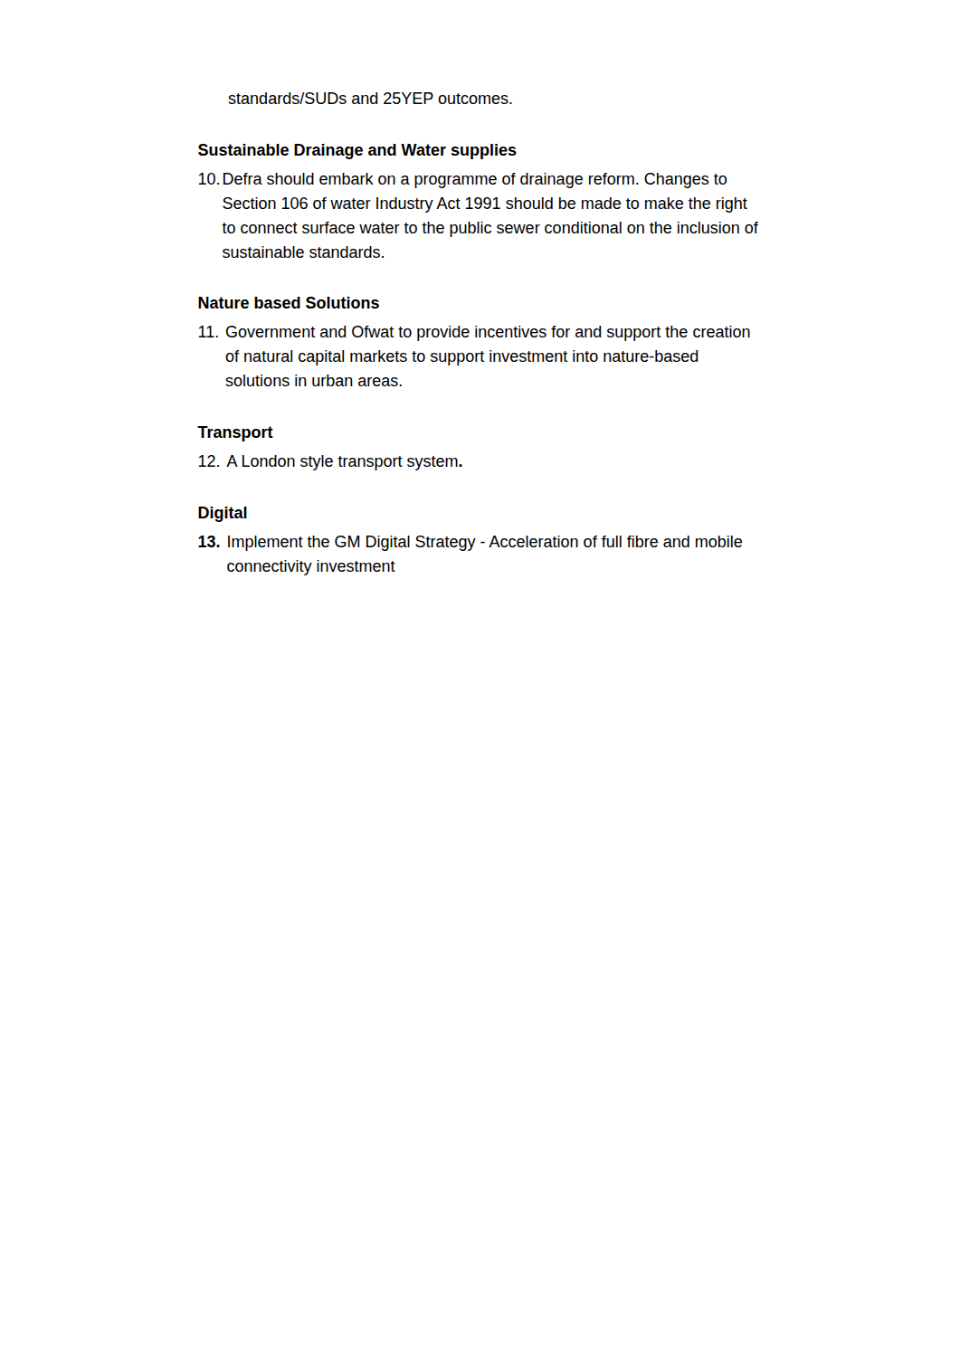standards/SUDs and 25YEP outcomes.
Sustainable Drainage and Water supplies
10. Defra should embark on a programme of drainage reform. Changes to Section 106 of water Industry Act 1991 should be made to make the right to connect surface water to the public sewer conditional on the inclusion of sustainable standards.
Nature based Solutions
11. Government and Ofwat to provide incentives for and support the creation of natural capital markets to support investment into nature-based solutions in urban areas.
Transport
12. A London style transport system.
Digital
13. Implement the GM Digital Strategy - Acceleration of full fibre and mobile connectivity investment